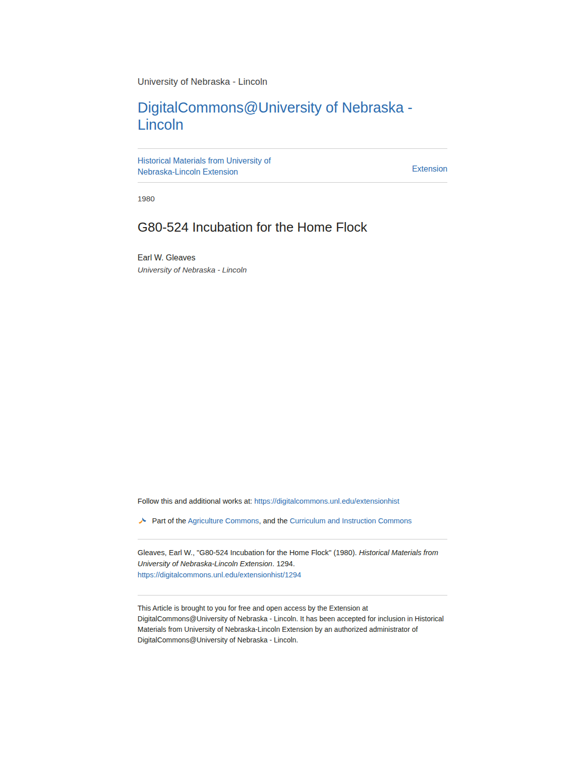University of Nebraska - Lincoln
DigitalCommons@University of Nebraska - Lincoln
Historical Materials from University of
Nebraska-Lincoln Extension
Extension
1980
G80-524 Incubation for the Home Flock
Earl W. Gleaves
University of Nebraska - Lincoln
Follow this and additional works at: https://digitalcommons.unl.edu/extensionhist
Part of the Agriculture Commons, and the Curriculum and Instruction Commons
Gleaves, Earl W., "G80-524 Incubation for the Home Flock" (1980). Historical Materials from University of Nebraska-Lincoln Extension. 1294.
https://digitalcommons.unl.edu/extensionhist/1294
This Article is brought to you for free and open access by the Extension at DigitalCommons@University of Nebraska - Lincoln. It has been accepted for inclusion in Historical Materials from University of Nebraska-Lincoln Extension by an authorized administrator of DigitalCommons@University of Nebraska - Lincoln.